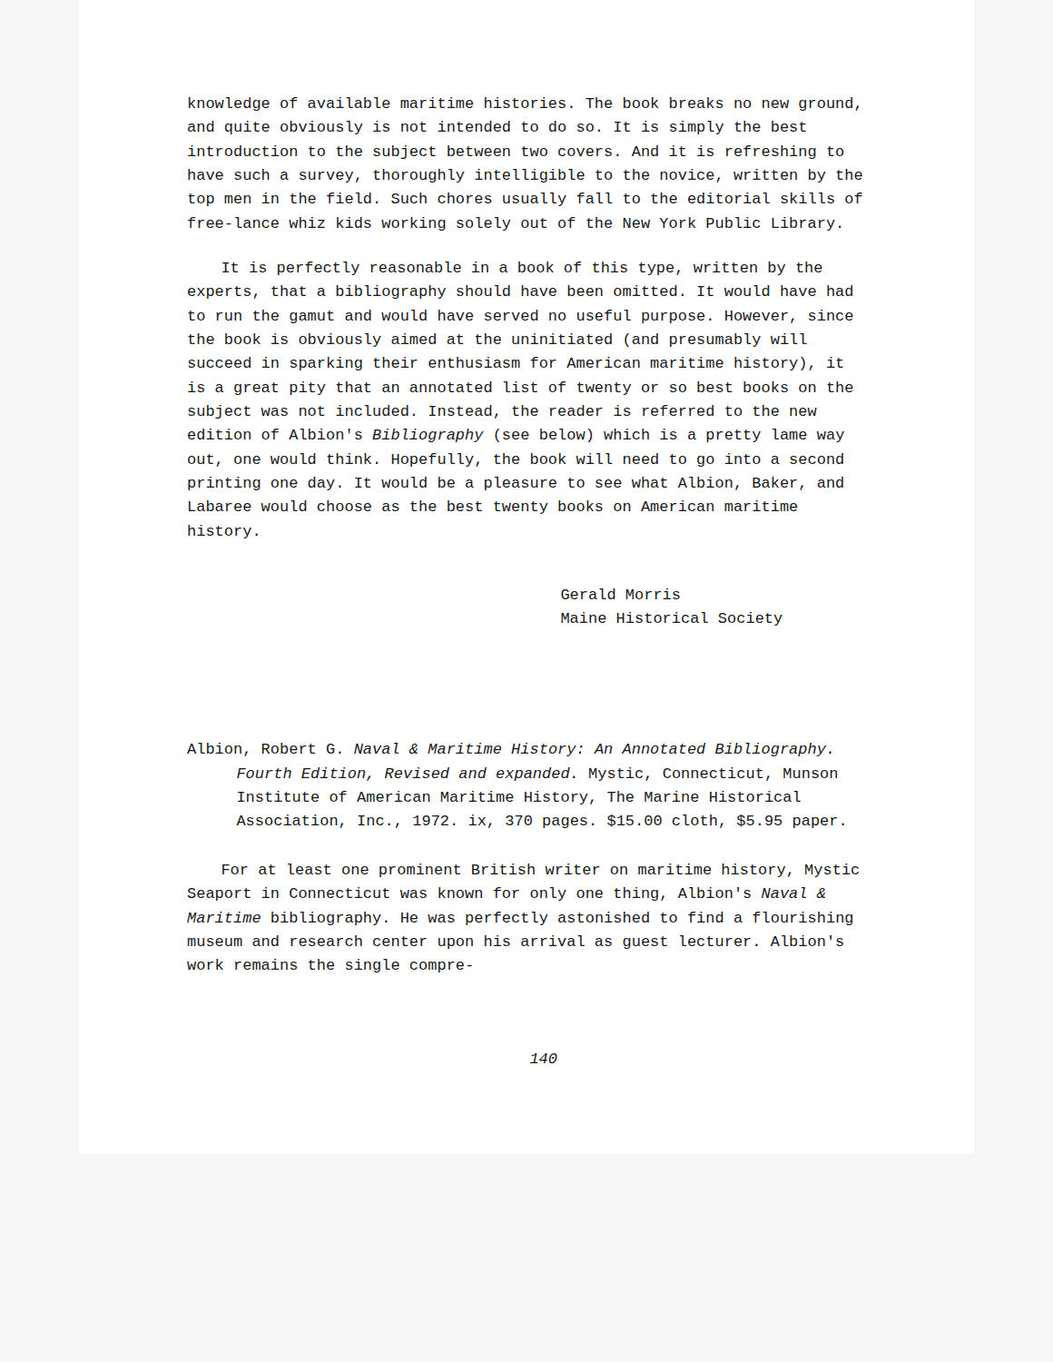knowledge of available maritime histories. The book breaks no new ground, and quite obviously is not in­tended to do so. It is simply the best introduction to the subject between two covers. And it is refreshing to have such a survey, thoroughly intelligible to the novice, written by the top men in the field. Such chores usually fall to the editorial skills of free-lance whiz kids working solely out of the New York Public Library.
It is perfectly reasonable in a book of this type, written by the experts, that a bibliography should have been omitted. It would have had to run the gamut and would have served no useful purpose. However, since the book is obviously aimed at the uninitiated (and presumably will succeed in sparking their enthu­siasm for American maritime history), it is a great pity that an annotated list of twenty or so best books on the subject was not included. Instead, the reader is referred to the new edition of Albion's Bibliography (see below) which is a pretty lame way out, one would think. Hopefully, the book will need to go into a second printing one day. It would be a pleasure to see what Albion, Baker, and Labaree would choose as the best twenty books on American maritime history.
Gerald Morris
Maine Historical Society
Albion, Robert G. Naval & Maritime History: An Annotated Bibliography. Fourth Edition, Revised and expanded. Mystic, Connecticut, Munson Institute of American Maritime History, The Marine Historical Association, Inc., 1972. ix, 370 pages. $15.00 cloth, $5.95 paper.
For at least one prominent British writer on maritime history, Mystic Seaport in Connecticut was known for only one thing, Albion's Naval & Maritime bibliography. He was perfectly astonished to find a flourishing museum and research center upon his arrival as guest lecturer. Albion's work remains the single compre-
140